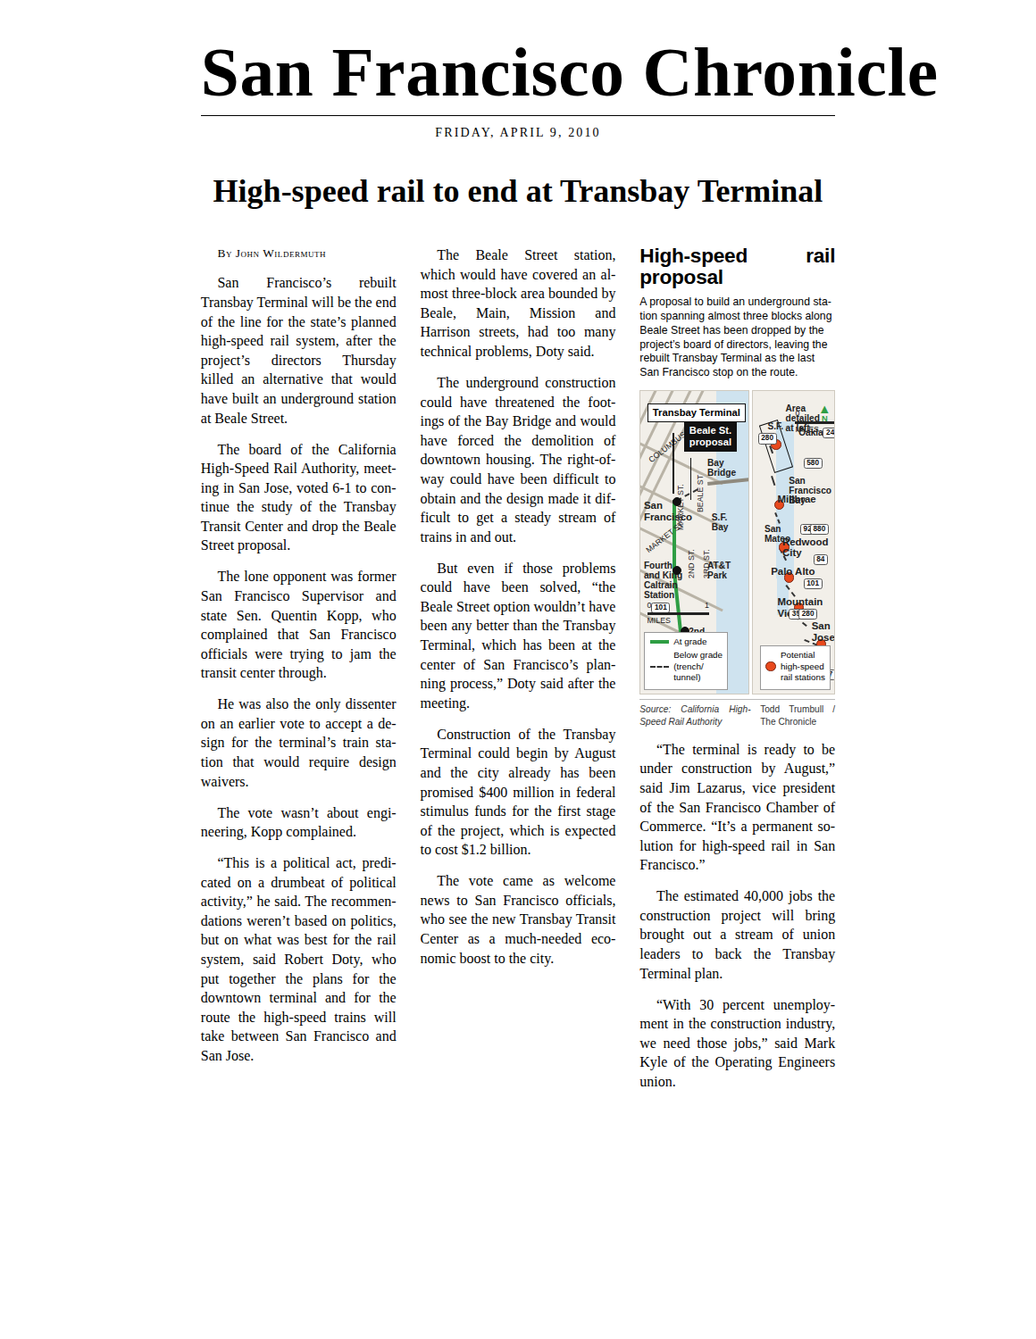San Francisco Chronicle
FRIDAY, APRIL 9, 2010
High-speed rail to end at Transbay Terminal
By John Wildermuth
San Francisco’s rebuilt Transbay Terminal will be the end of the line for the state’s planned high-speed rail system, after the project’s directors Thursday killed an alternative that would have built an underground station at Beale Street.
The board of the California High-Speed Rail Authority, meeting in San Jose, voted 6-1 to continue the study of the Transbay Transit Center and drop the Beale Street proposal.
The lone opponent was former San Francisco Supervisor and state Sen. Quentin Kopp, who complained that San Francisco officials were trying to jam the transit center through.
He was also the only dissenter on an earlier vote to accept a design for the terminal’s train station that would require design waivers.
The vote wasn’t about engineering, Kopp complained.
“This is a political act, predicated on a drumbeat of political activity,” he said. The recommendations weren’t based on politics, but on what was best for the rail system, said Robert Doty, who put together the plans for the downtown terminal and for the route the high-speed trains will take between San Francisco and San Jose.
The Beale Street station, which would have covered an almost three-block area bounded by Beale, Main, Mission and Harrison streets, had too many technical problems, Doty said.
The underground construction could have threatened the footings of the Bay Bridge and would have forced the demolition of downtown housing. The right-of-way could have been difficult to obtain and the design made it difficult to get a steady stream of trains in and out.
But even if those problems could have been solved, “the Beale Street option wouldn’t have been any better than the Transbay Terminal, which has been at the center of San Francisco’s planning process,” Doty said after the meeting.
Construction of the Transbay Terminal could begin by August and the city already has been promised $400 million in federal stimulus funds for the first stage of the project, which is expected to cost $1.2 billion.
The vote came as welcome news to San Francisco officials, who see the new Transbay Transit Center as a much-needed economic boost to the city.
High-speed rail proposal
A proposal to build an underground station spanning almost three blocks along Beale Street has been dropped by the project’s board of directors, leaving the rebuilt Transbay Terminal as the last San Francisco stop on the route.
COLUMBUS AVE
MARKET ST
2ND ST.
3RD ST.
BEALE ST
MARKET ST.
San
Francisco
Bay
Bridge
S.F.
Bay
AT&T
Park
Fourth
and King
Caltrain
Station
22nd
Street
Caltrain
Station
80
101
Transbay Terminal
Beale St.
proposal
01
MILES
At grade
Below grade
(trench/
tunnel)
S.F.
Oakland
Millbrae
San
Mateo
Redwood
City
Palo Alto
Mountain View
San
Jose
San
Francisco
Bay
280
580
92
880
84
101
35
280
17
24
Area
detailed
at left
▲N
010
MILES
Potential
high-speed
rail stations
Source: California High-Speed Rail Authority Todd Trumbull / The Chronicle
“The terminal is ready to be under construction by August,” said Jim Lazarus, vice president of the San Francisco Chamber of Commerce. “It’s a permanent solution for high-speed rail in San Francisco.”
The estimated 40,000 jobs the construction project will bring brought out a stream of union leaders to back the Transbay Terminal plan.
“With 30 percent unemployment in the construction industry, we need those jobs,” said Mark Kyle of the Operating Engineers union.